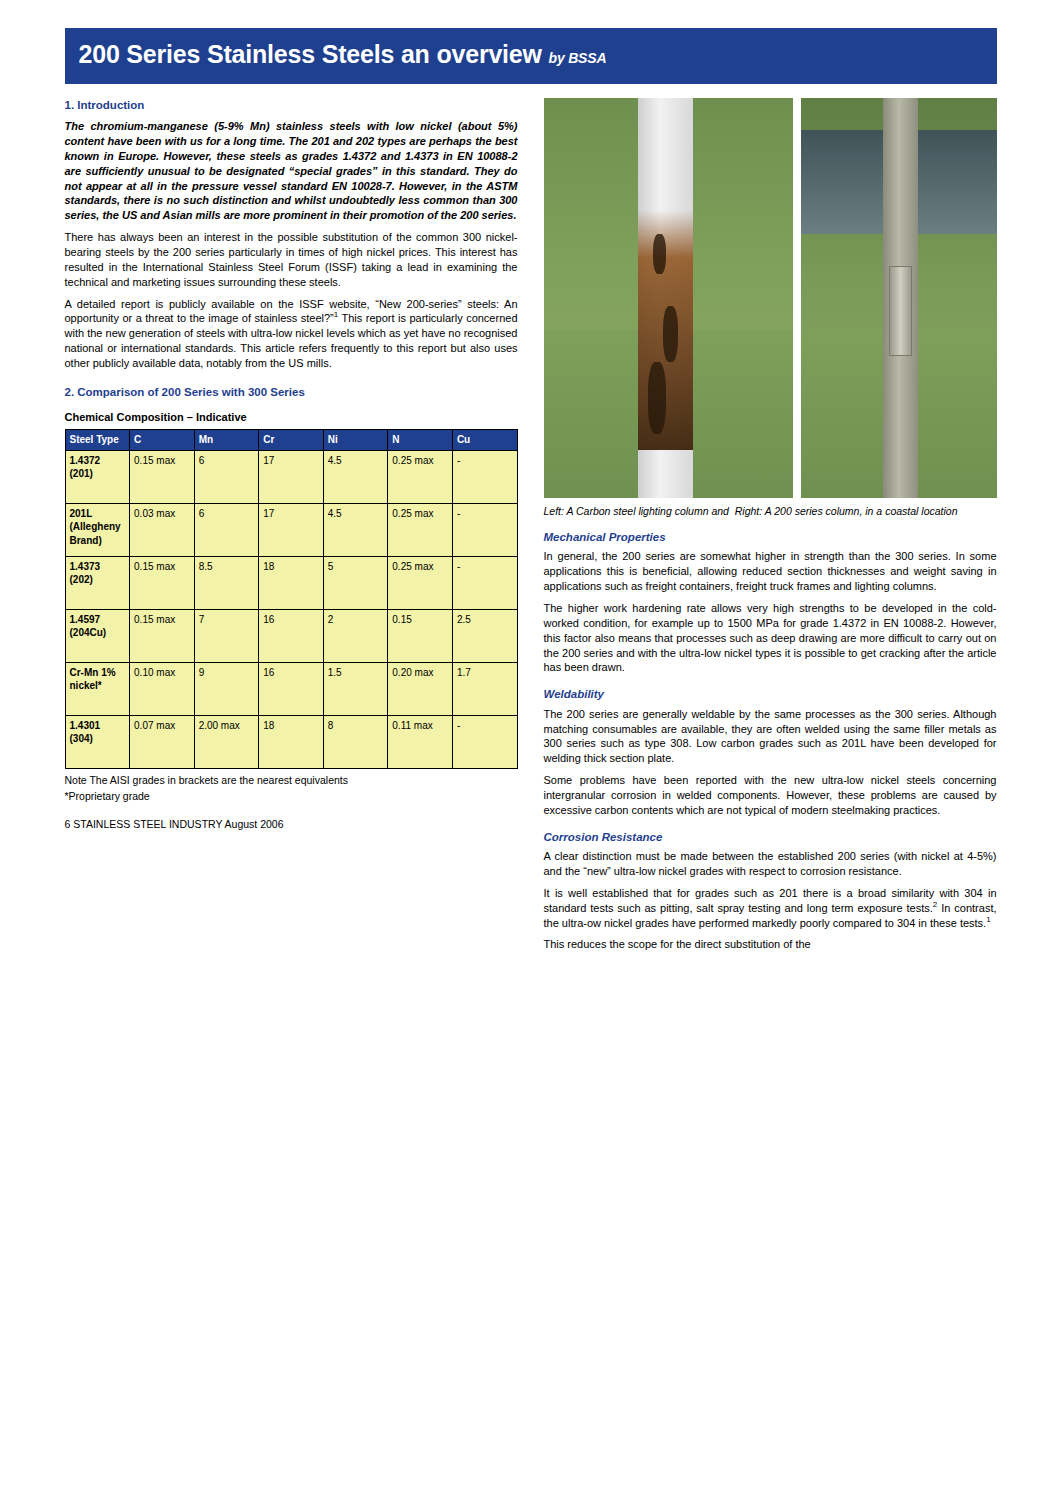200 Series Stainless Steels an overview by BSSA
1. Introduction
The chromium-manganese (5-9% Mn) stainless steels with low nickel (about 5%) content have been with us for a long time. The 201 and 202 types are perhaps the best known in Europe. However, these steels as grades 1.4372 and 1.4373 in EN 10088-2 are sufficiently unusual to be designated “special grades” in this standard. They do not appear at all in the pressure vessel standard EN 10028-7. However, in the ASTM standards, there is no such distinction and whilst undoubtedly less common than 300 series, the US and Asian mills are more prominent in their promotion of the 200 series.
There has always been an interest in the possible substitution of the common 300 nickel-bearing steels by the 200 series particularly in times of high nickel prices. This interest has resulted in the International Stainless Steel Forum (ISSF) taking a lead in examining the technical and marketing issues surrounding these steels.
A detailed report is publicly available on the ISSF website, “New 200-series” steels: An opportunity or a threat to the image of stainless steel?”1 This report is particularly concerned with the new generation of steels with ultra-low nickel levels which as yet have no recognised national or international standards. This article refers frequently to this report but also uses other publicly available data, notably from the US mills.
2. Comparison of 200 Series with 300 Series
Chemical Composition – Indicative
| Steel Type | C | Mn | Cr | Ni | N | Cu |
| --- | --- | --- | --- | --- | --- | --- |
| 1.4372 (201) | 0.15 max | 6 | 17 | 4.5 | 0.25 max | - |
| 201L (Allegheny Brand) | 0.03 max | 6 | 17 | 4.5 | 0.25 max | - |
| 1.4373 (202) | 0.15 max | 8.5 | 18 | 5 | 0.25 max | - |
| 1.4597 (204Cu) | 0.15 max | 7 | 16 | 2 | 0.15 | 2.5 |
| Cr-Mn 1% nickel* | 0.10 max | 9 | 16 | 1.5 | 0.20 max | 1.7 |
| 1.4301 (304) | 0.07 max | 2.00 max | 18 | 8 | 0.11 max | - |
Note The AISI grades in brackets are the nearest equivalents
*Proprietary grade
6 STAINLESS STEEL INDUSTRY August 2006
Left: A Carbon steel lighting column and Right: A 200 series column, in a coastal location
Mechanical Properties
In general, the 200 series are somewhat higher in strength than the 300 series. In some applications this is beneficial, allowing reduced section thicknesses and weight saving in applications such as freight containers, freight truck frames and lighting columns.
The higher work hardening rate allows very high strengths to be developed in the cold-worked condition, for example up to 1500 MPa for grade 1.4372 in EN 10088-2. However, this factor also means that processes such as deep drawing are more difficult to carry out on the 200 series and with the ultra-low nickel types it is possible to get cracking after the article has been drawn.
Weldability
The 200 series are generally weldable by the same processes as the 300 series. Although matching consumables are available, they are often welded using the same filler metals as 300 series such as type 308. Low carbon grades such as 201L have been developed for welding thick section plate.
Some problems have been reported with the new ultra-low nickel steels concerning intergranular corrosion in welded components. However, these problems are caused by excessive carbon contents which are not typical of modern steelmaking practices.
Corrosion Resistance
A clear distinction must be made between the established 200 series (with nickel at 4-5%) and the “new” ultra-low nickel grades with respect to corrosion resistance.
It is well established that for grades such as 201 there is a broad similarity with 304 in standard tests such as pitting, salt spray testing and long term exposure tests.2 In contrast, the ultra-ow nickel grades have performed markedly poorly compared to 304 in these tests.1
This reduces the scope for the direct substitution of the